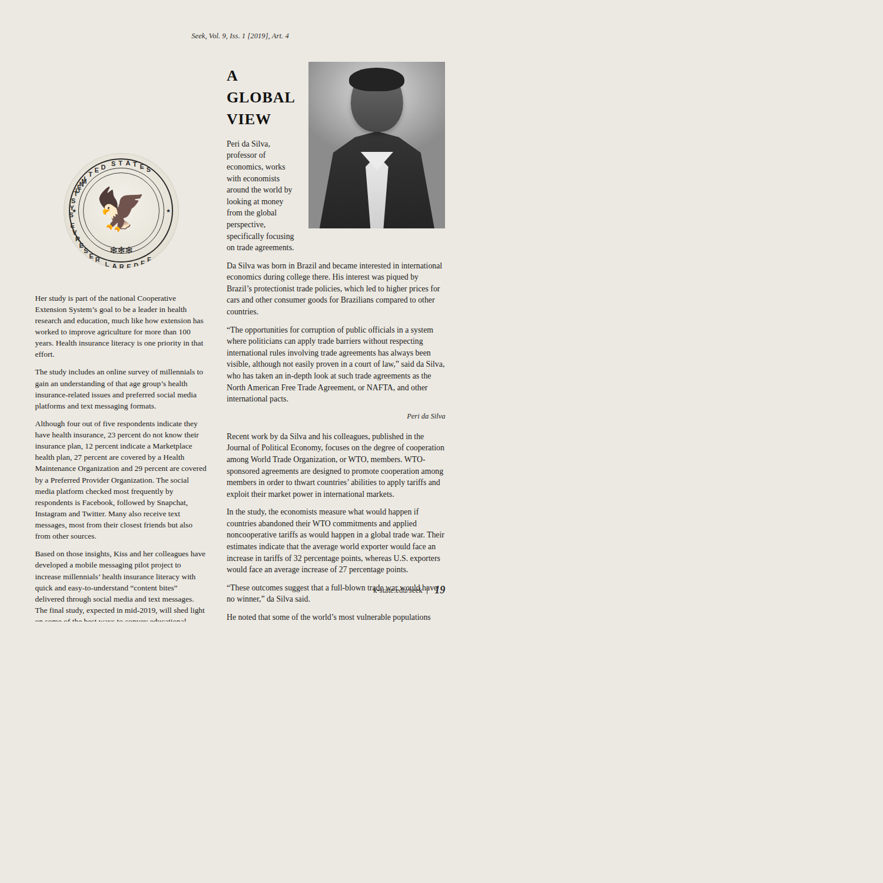Seek, Vol. 9, Iss. 1 [2019], Art. 4
🦅
U N I T E D S T A T E S F E D E R A L R E S E R V E S Y S T E M
★
★
❄❄❄
Her study is part of the national Cooperative Extension System’s goal to be a leader in health research and education, much like how extension has worked to improve agriculture for more than 100 years. Health insurance literacy is one priority in that effort.
The study includes an online survey of millennials to gain an understanding of that age group’s health insurance-related issues and preferred social media platforms and text messaging formats.
Although four out of five respondents indicate they have health insurance, 23 percent do not know their insurance plan, 12 percent indicate a Marketplace health plan, 27 percent are covered by a Health Maintenance Organization and 29 percent are covered by a Preferred Provider Organization. The social media platform checked most frequently by respondents is Facebook, followed by Snapchat, Instagram and Twitter. Many also receive text messages, most from their closest friends but also from other sources.
Based on those insights, Kiss and her colleagues have developed a mobile messaging pilot project to increase millennials’ health insurance literacy with quick and easy-to-understand “content bites” delivered through social media and text messages. The final study, expected in mid-2019, will shed light on some of the best ways to convey educational messages to a generation more comfortable with communicating through technology.
A Global View
Peri da Silva, professor of economics, works with economists around the world by looking at money from the global perspective, specifically focusing on trade agreements.
Da Silva was born in Brazil and became interested in international economics during college there. His interest was piqued by Brazil’s protectionist trade policies, which led to higher prices for cars and other consumer goods for Brazilians compared to other countries.
“The opportunities for corruption of public officials in a system where politicians can apply trade barriers without respecting international rules involving trade agreements has always been visible, although not easily proven in a court of law,” said da Silva, who has taken an in-depth look at such trade agreements as the North American Free Trade Agreement, or NAFTA, and other international pacts.
Peri da Silva
Recent work by da Silva and his colleagues, published in the Journal of Political Economy, focuses on the degree of cooperation among World Trade Organization, or WTO, members. WTO-sponsored agreements are designed to promote cooperation among members in order to thwart countries’ abilities to apply tariffs and exploit their market power in international markets.
In the study, the economists measure what would happen if countries abandoned their WTO commitments and applied noncooperative tariffs as would happen in a global trade war. Their estimates indicate that the average world exporter would face an increase in tariffs of 32 percentage points, whereas U.S. exporters would face an average increase of 27 percentage points.
“These outcomes suggest that a full-blown trade war would have no winner,” da Silva said.
He noted that some of the world’s most vulnerable populations may be harmed most. The researchers’ work has been the basis for articles in The Washington Post and The Economist, among others.
The annual value of U.S. imports and exports adds to about 29 percent of the U.S. national income, da Silva said, and the value of trade even can exceed total income. For example, in Switzerland the annual value of imports and exports is 115 percent. That happens because there is double-counting in international trade when countries also trade intermediate products.
“These facts illustrate the importance of international trade,” da Silva said. “International agreements represent a rules-based system where countries can voluntarily engage in international trade without fearing sudden changes in barriers and rules.”
Without trade agreements, a government can take measures to benefit a group of business owners and workers by imposing a higher tariff on imported goods, da Silva said. The tariff negatively affects foreign businesses and workers because it transfers the domestic policy cost to them. This action is usually not allowed by trade agreements.
An alternative, he said, would be for a government to raise taxes and distribute the proceeds to domestic groups it wishes to provide a benefit. International agreements do not prevent this action as long as foreigners are not forced to pay for the benefit. k
k-state.edu/seek 19